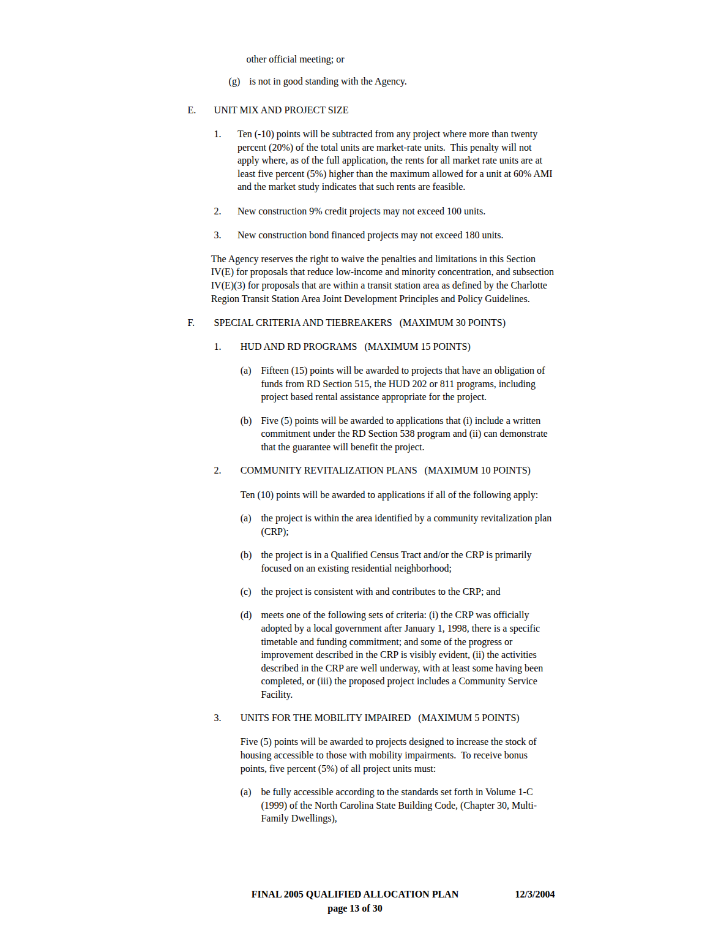other official meeting; or
(g) is not in good standing with the Agency.
E. UNIT MIX AND PROJECT SIZE
1. Ten (-10) points will be subtracted from any project where more than twenty percent (20%) of the total units are market-rate units. This penalty will not apply where, as of the full application, the rents for all market rate units are at least five percent (5%) higher than the maximum allowed for a unit at 60% AMI and the market study indicates that such rents are feasible.
2. New construction 9% credit projects may not exceed 100 units.
3. New construction bond financed projects may not exceed 180 units.
The Agency reserves the right to waive the penalties and limitations in this Section IV(E) for proposals that reduce low-income and minority concentration, and subsection IV(E)(3) for proposals that are within a transit station area as defined by the Charlotte Region Transit Station Area Joint Development Principles and Policy Guidelines.
F. SPECIAL CRITERIA AND TIEBREAKERS (MAXIMUM 30 POINTS)
1. HUD AND RD PROGRAMS (MAXIMUM 15 POINTS)
(a) Fifteen (15) points will be awarded to projects that have an obligation of funds from RD Section 515, the HUD 202 or 811 programs, including project based rental assistance appropriate for the project.
(b) Five (5) points will be awarded to applications that (i) include a written commitment under the RD Section 538 program and (ii) can demonstrate that the guarantee will benefit the project.
2. COMMUNITY REVITALIZATION PLANS (MAXIMUM 10 POINTS)
Ten (10) points will be awarded to applications if all of the following apply:
(a) the project is within the area identified by a community revitalization plan (CRP);
(b) the project is in a Qualified Census Tract and/or the CRP is primarily focused on an existing residential neighborhood;
(c) the project is consistent with and contributes to the CRP; and
(d) meets one of the following sets of criteria: (i) the CRP was officially adopted by a local government after January 1, 1998, there is a specific timetable and funding commitment; and some of the progress or improvement described in the CRP is visibly evident, (ii) the activities described in the CRP are well underway, with at least some having been completed, or (iii) the proposed project includes a Community Service Facility.
3. UNITS FOR THE MOBILITY IMPAIRED (MAXIMUM 5 POINTS)
Five (5) points will be awarded to projects designed to increase the stock of housing accessible to those with mobility impairments. To receive bonus points, five percent (5%) of all project units must:
(a) be fully accessible according to the standards set forth in Volume 1-C (1999) of the North Carolina State Building Code, (Chapter 30, Multi-Family Dwellings),
FINAL 2005 QUALIFIED ALLOCATION PLAN 12/3/2004
page 13 of 30